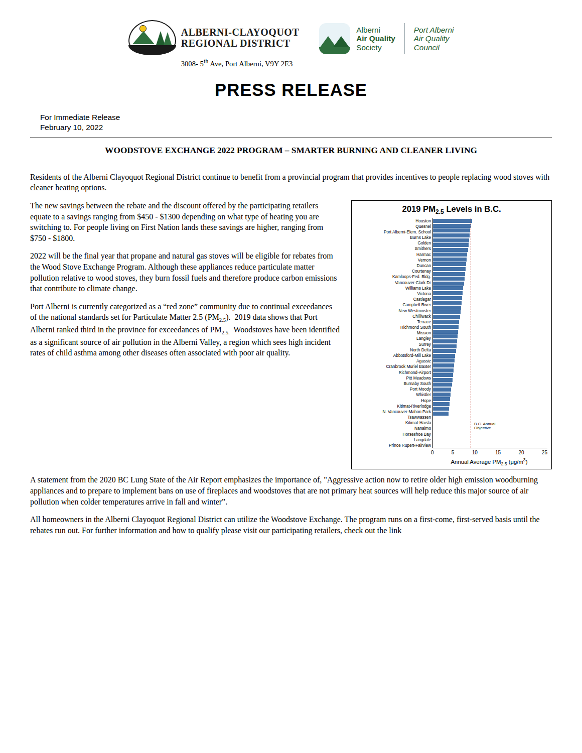ALBERNI-CLAYOQUOT
REGIONAL DISTRICT
3008- 5th Ave, Port Alberni, V9Y 2E3
Alberni
Air Quality
Society
Port Alberni
Air Quality
Council
PRESS RELEASE
For Immediate Release
February 10, 2022
WOODSTOVE EXCHANGE 2022 PROGRAM – SMARTER BURNING AND CLEANER LIVING
Residents of the Alberni Clayoquot Regional District continue to benefit from a provincial program that provides incentives to people replacing wood stoves with cleaner heating options.
2019 PM2.5 Levels in B.C.
Houston
Quesnel
Port Alberni-Elem. School
Burns Lake
Golden
Smithers
Harmac
Vernon
Duncan
Courtenay
Kamloops-Fed. Bldg.
Vancouver-Clark Dr
Williams Lake
Victoria
Castlegar
Campbell River
New Westminster
Chilliwack
Terrace
Richmond South
Mission
Langley
Surrey
North Delta
Abbotsford-Mill Lake
Agassiz
Cranbrook Muriel Baxter
Richmond-Airport
Pitt Meadows
Burnaby South
Port Moody
Whistler
Hope
Kitimat-Riverlodge
N. Vancouver-Mahon Park
Tsawwassen
Kitimat-Haisla
Nanaimo
Horseshoe Bay
Langdale
Prince Rupert-Fairview
B.C. Annual
Objective
0510152025
Annual Average PM2.5 (μg/m3)
The new savings between the rebate and the discount offered by the participating retailers equate to a savings ranging from $450 - $1300 depending on what type of heating you are switching to. For people living on First Nation lands these savings are higher, ranging from $750 - $1800.
2022 will be the final year that propane and natural gas stoves will be eligible for rebates from the Wood Stove Exchange Program. Although these appliances reduce particulate matter pollution relative to wood stoves, they burn fossil fuels and therefore produce carbon emissions that contribute to climate change.
Port Alberni is currently categorized as a “red zone” community due to continual exceedances of the national standards set for Particulate Matter 2.5 (PM2.5). 2019 data shows that Port Alberni ranked third in the province for exceedances of PM2.5. Woodstoves have been identified as a significant source of air pollution in the Alberni Valley, a region which sees high incident rates of child asthma among other diseases often associated with poor air quality.
A statement from the 2020 BC Lung State of the Air Report emphasizes the importance of, "Aggressive action now to retire older high emission woodburning appliances and to prepare to implement bans on use of fireplaces and woodstoves that are not primary heat sources will help reduce this major source of air pollution when colder temperatures arrive in fall and winter”.
All homeowners in the Alberni Clayoquot Regional District can utilize the Woodstove Exchange. The program runs on a first-come, first-served basis until the rebates run out. For further information and how to qualify please visit our participating retailers, check out the link